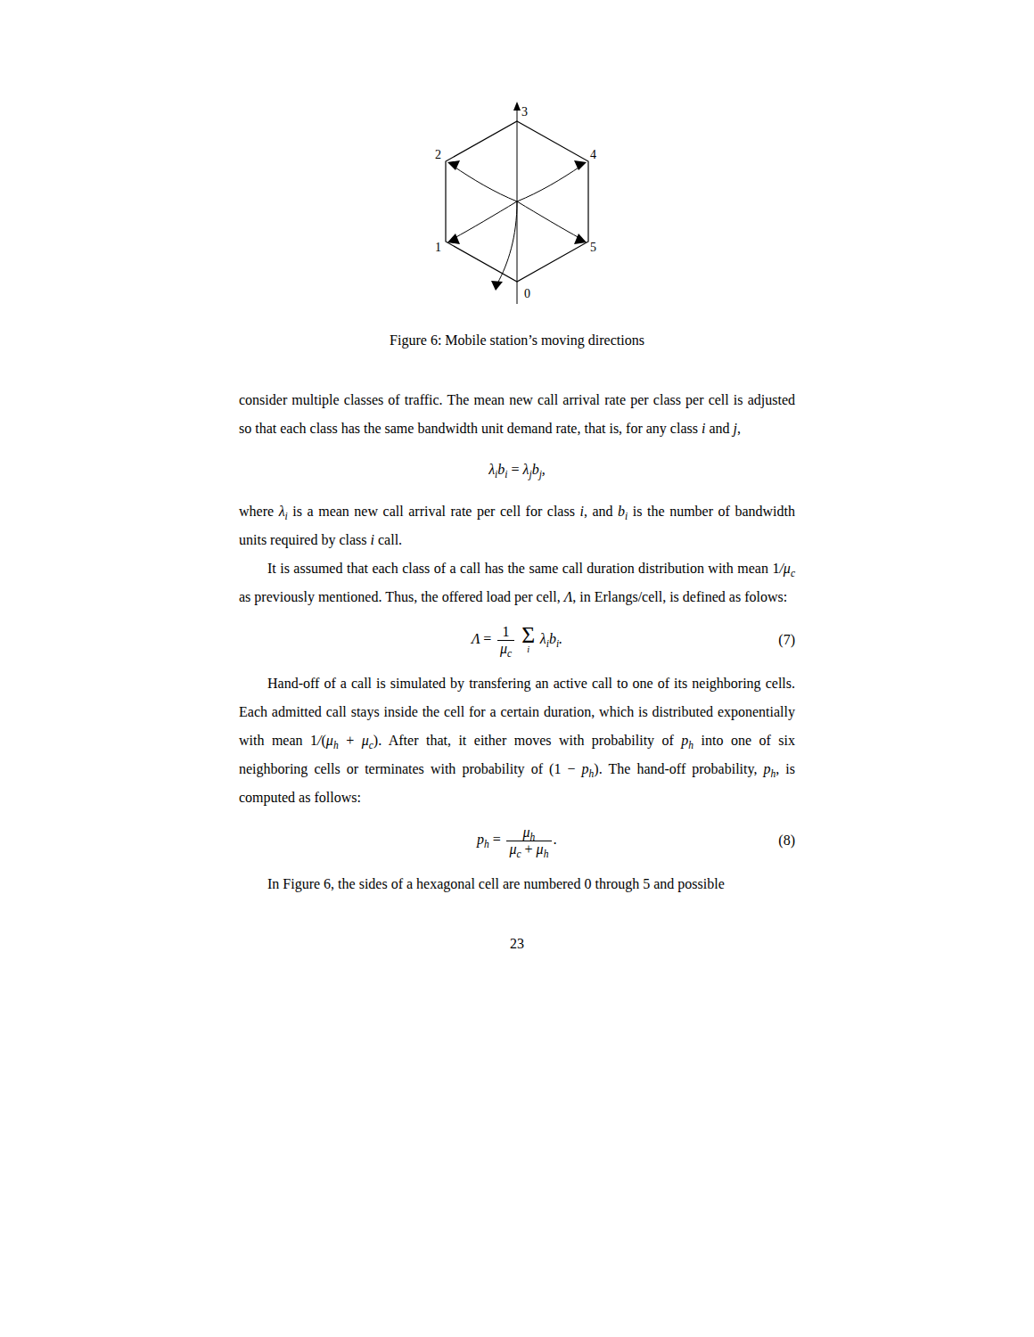3 4 2 5 1 0
Figure 6: Mobile station’s moving directions
consider multiple classes of traffic. The mean new call arrival rate per class per cell is adjusted so that each class has the same bandwidth unit demand rate, that is, for any class i and j,
λibi = λjbj,
where λi is a mean new call arrival rate per cell for class i, and bi is the number of bandwidth units required by class i call.
It is assumed that each class of a call has the same call duration distribution with mean 1/μc as previously mentioned. Thus, the offered load per cell, Λ, in Erlangs/cell, is defined as folows:
Λ = 1 μc Σi λibi. (7)
Hand-off of a call is simulated by transfering an active call to one of its neighboring cells. Each admitted call stays inside the cell for a certain duration, which is distributed exponentially with mean 1/(μh + μc). After that, it either moves with probability of ph into one of six neighboring cells or terminates with probability of (1 − ph). The hand-off probability, ph, is computed as follows:
ph = μh μc + μh. (8)
In Figure 6, the sides of a hexagonal cell are numbered 0 through 5 and possible
23